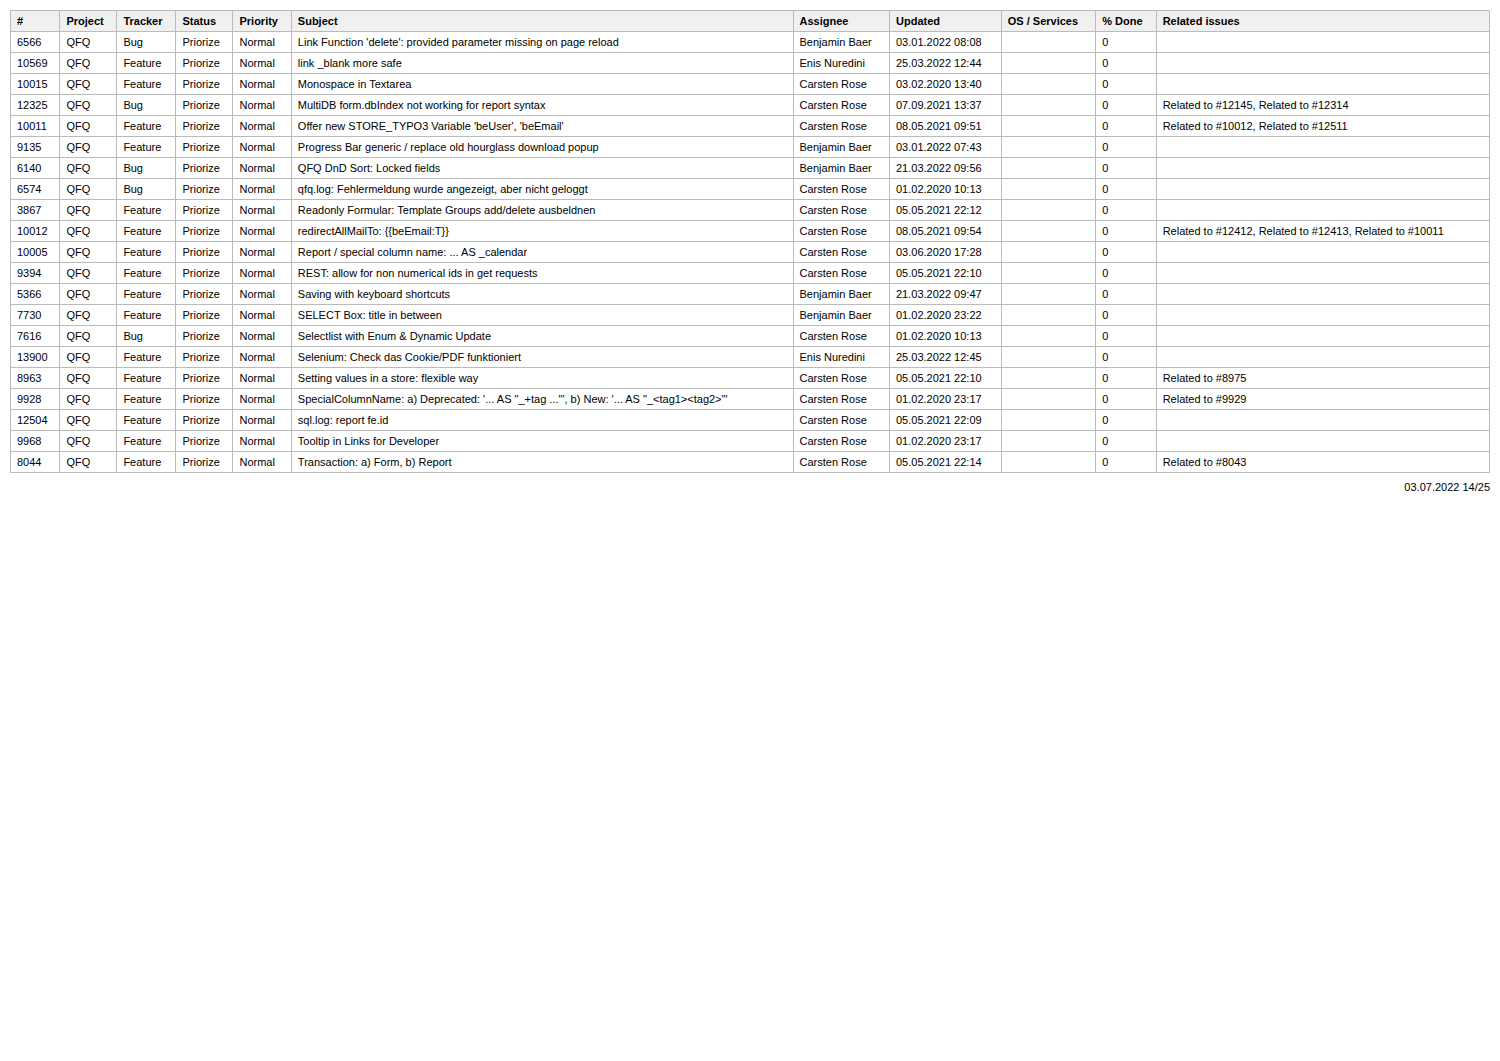| # | Project | Tracker | Status | Priority | Subject | Assignee | Updated | OS / Services | % Done | Related issues |
| --- | --- | --- | --- | --- | --- | --- | --- | --- | --- | --- |
| 6566 | QFQ | Bug | Priorize | Normal | Link Function 'delete': provided parameter missing on page reload | Benjamin Baer | 03.01.2022 08:08 | | 0 | |
| 10569 | QFQ | Feature | Priorize | Normal | link _blank more safe | Enis Nuredini | 25.03.2022 12:44 | | 0 | |
| 10015 | QFQ | Feature | Priorize | Normal | Monospace in Textarea | Carsten Rose | 03.02.2020 13:40 | | 0 | |
| 12325 | QFQ | Bug | Priorize | Normal | MultiDB form.dbIndex not working for report syntax | Carsten Rose | 07.09.2021 13:37 | | 0 | Related to #12145, Related to #12314 |
| 10011 | QFQ | Feature | Priorize | Normal | Offer new STORE_TYPO3 Variable 'beUser', 'beEmail' | Carsten Rose | 08.05.2021 09:51 | | 0 | Related to #10012, Related to #12511 |
| 9135 | QFQ | Feature | Priorize | Normal | Progress Bar generic / replace old hourglass download popup | Benjamin Baer | 03.01.2022 07:43 | | 0 | |
| 6140 | QFQ | Bug | Priorize | Normal | QFQ DnD Sort: Locked fields | Benjamin Baer | 21.03.2022 09:56 | | 0 | |
| 6574 | QFQ | Bug | Priorize | Normal | qfq.log: Fehlermeldung wurde angezeigt, aber nicht geloggt | Carsten Rose | 01.02.2020 10:13 | | 0 | |
| 3867 | QFQ | Feature | Priorize | Normal | Readonly Formular: Template Groups add/delete ausbeldnen | Carsten Rose | 05.05.2021 22:12 | | 0 | |
| 10012 | QFQ | Feature | Priorize | Normal | redirectAllMailTo: {{beEmail:T}} | Carsten Rose | 08.05.2021 09:54 | | 0 | Related to #12412, Related to #12413, Related to #10011 |
| 10005 | QFQ | Feature | Priorize | Normal | Report / special column name: ... AS _calendar | Carsten Rose | 03.06.2020 17:28 | | 0 | |
| 9394 | QFQ | Feature | Priorize | Normal | REST: allow for non numerical ids in get requests | Carsten Rose | 05.05.2021 22:10 | | 0 | |
| 5366 | QFQ | Feature | Priorize | Normal | Saving with keyboard shortcuts | Benjamin Baer | 21.03.2022 09:47 | | 0 | |
| 7730 | QFQ | Feature | Priorize | Normal | SELECT Box: title in between | Benjamin Baer | 01.02.2020 23:22 | | 0 | |
| 7616 | QFQ | Bug | Priorize | Normal | Selectlist with Enum & Dynamic Update | Carsten Rose | 01.02.2020 10:13 | | 0 | |
| 13900 | QFQ | Feature | Priorize | Normal | Selenium: Check das Cookie/PDF funktioniert | Enis Nuredini | 25.03.2022 12:45 | | 0 | |
| 8963 | QFQ | Feature | Priorize | Normal | Setting values in a store: flexible way | Carsten Rose | 05.05.2021 22:10 | | 0 | Related to #8975 |
| 9928 | QFQ | Feature | Priorize | Normal | SpecialColumnName: a) Deprecated: '... AS "_+tag ..."', b) New: '... AS "_<tag1><tag2>"' | Carsten Rose | 01.02.2020 23:17 | | 0 | Related to #9929 |
| 12504 | QFQ | Feature | Priorize | Normal | sql.log: report fe.id | Carsten Rose | 05.05.2021 22:09 | | 0 | |
| 9968 | QFQ | Feature | Priorize | Normal | Tooltip in Links for Developer | Carsten Rose | 01.02.2020 23:17 | | 0 | |
| 8044 | QFQ | Feature | Priorize | Normal | Transaction: a) Form, b) Report | Carsten Rose | 05.05.2021 22:14 | | 0 | Related to #8043 |
03.07.2022 14/25